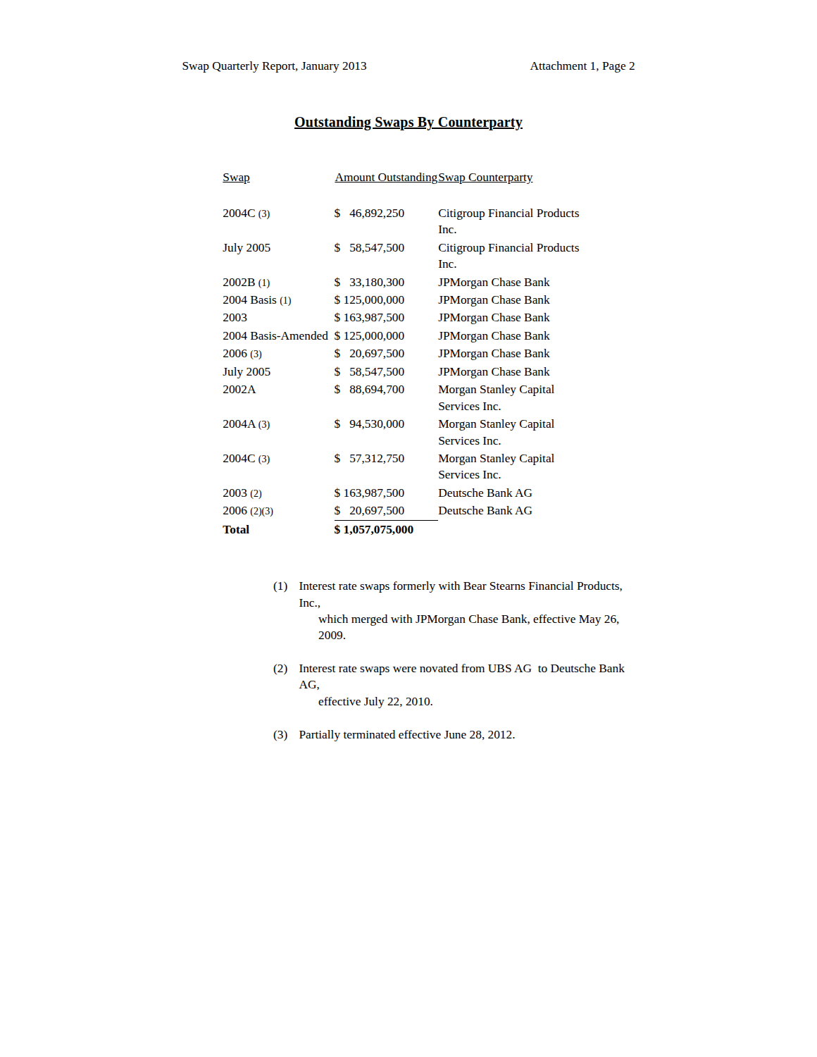Swap Quarterly Report, January 2013 Attachment 1, Page 2
Outstanding Swaps By Counterparty
| Swap | Amount Outstanding | Swap Counterparty |
| --- | --- | --- |
| 2004C (3) | $ 46,892,250 | Citigroup Financial Products Inc. |
| July 2005 | $ 58,547,500 | Citigroup Financial Products Inc. |
| 2002B (1) | $ 33,180,300 | JPMorgan Chase Bank |
| 2004 Basis (1) | $ 125,000,000 | JPMorgan Chase Bank |
| 2003 | $ 163,987,500 | JPMorgan Chase Bank |
| 2004 Basis-Amended | $ 125,000,000 | JPMorgan Chase Bank |
| 2006 (3) | $ 20,697,500 | JPMorgan Chase Bank |
| July 2005 | $ 58,547,500 | JPMorgan Chase Bank |
| 2002A | $ 88,694,700 | Morgan Stanley Capital Services Inc. |
| 2004A (3) | $ 94,530,000 | Morgan Stanley Capital Services Inc. |
| 2004C (3) | $ 57,312,750 | Morgan Stanley Capital Services Inc. |
| 2003 (2) | $ 163,987,500 | Deutsche Bank AG |
| 2006 (2)(3) | $ 20,697,500 | Deutsche Bank AG |
| Total | $ 1,057,075,000 | |
(1) Interest rate swaps formerly with Bear Stearns Financial Products, Inc., which merged with JPMorgan Chase Bank, effective May 26, 2009.
(2) Interest rate swaps were novated from UBS AG to Deutsche Bank AG, effective July 22, 2010.
(3) Partially terminated effective June 28, 2012.